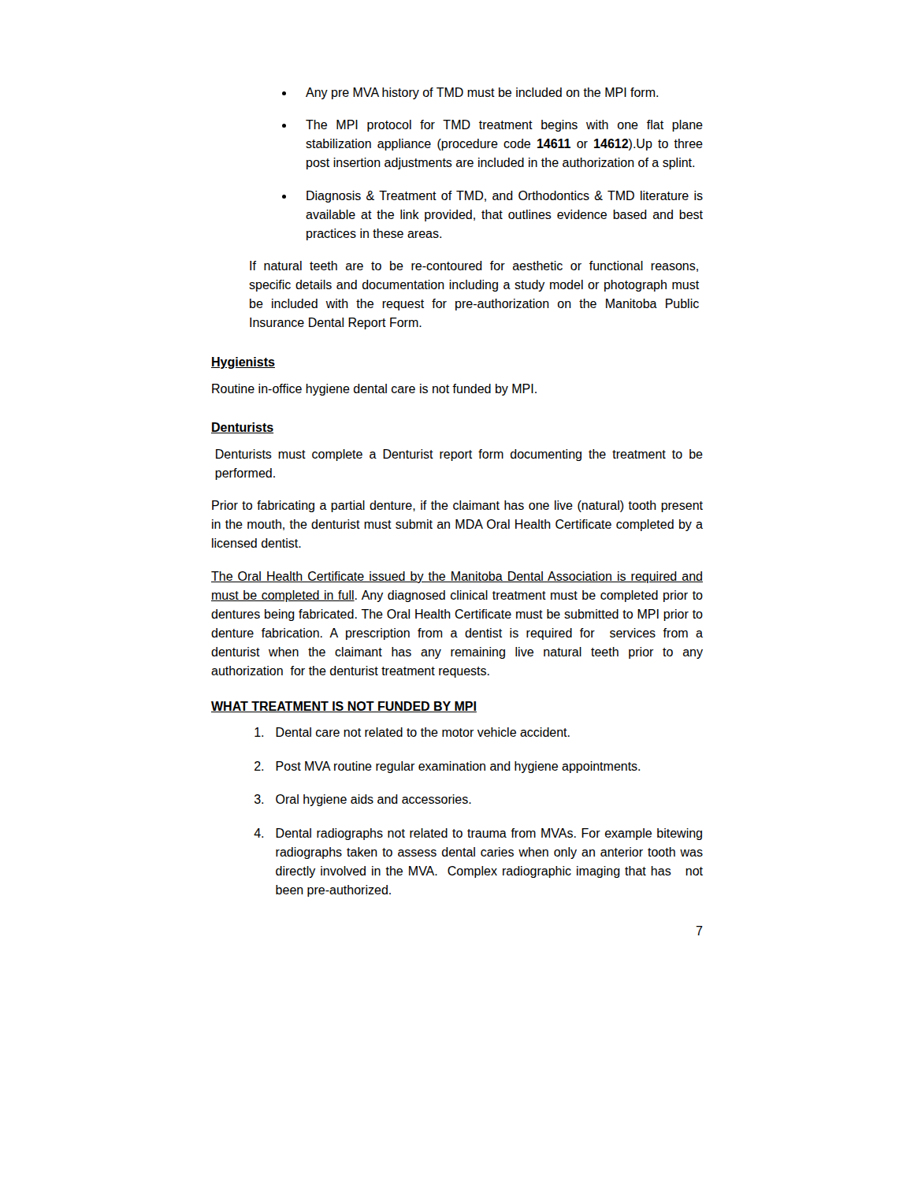Any pre MVA history of TMD must be included on the MPI form.
The MPI protocol for TMD treatment begins with one flat plane stabilization appliance (procedure code 14611 or 14612).Up to three post insertion adjustments are included in the authorization of a splint.
Diagnosis & Treatment of TMD, and Orthodontics & TMD literature is available at the link provided, that outlines evidence based and best practices in these areas.
If natural teeth are to be re-contoured for aesthetic or functional reasons, specific details and documentation including a study model or photograph must be included with the request for pre-authorization on the Manitoba Public Insurance Dental Report Form.
Hygienists
Routine in-office hygiene dental care is not funded by MPI.
Denturists
Denturists must complete a Denturist report form documenting the treatment to be performed.
Prior to fabricating a partial denture, if the claimant has one live (natural) tooth present in the mouth, the denturist must submit an MDA Oral Health Certificate completed by a licensed dentist.
The Oral Health Certificate issued by the Manitoba Dental Association is required and must be completed in full. Any diagnosed clinical treatment must be completed prior to dentures being fabricated. The Oral Health Certificate must be submitted to MPI prior to denture fabrication. A prescription from a dentist is required for services from a denturist when the claimant has any remaining live natural teeth prior to any authorization for the denturist treatment requests.
WHAT TREATMENT IS NOT FUNDED BY MPI
Dental care not related to the motor vehicle accident.
Post MVA routine regular examination and hygiene appointments.
Oral hygiene aids and accessories.
Dental radiographs not related to trauma from MVAs. For example bitewing radiographs taken to assess dental caries when only an anterior tooth was directly involved in the MVA. Complex radiographic imaging that has not been pre-authorized.
7